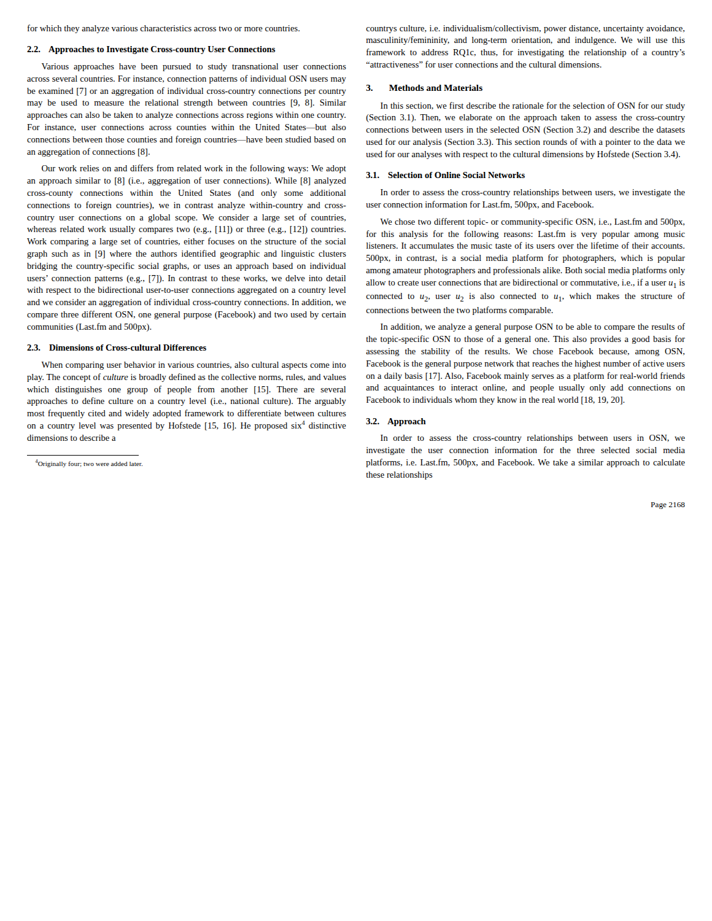for which they analyze various characteristics across two or more countries.
2.2. Approaches to Investigate Cross-country User Connections
Various approaches have been pursued to study transnational user connections across several countries. For instance, connection patterns of individual OSN users may be examined [7] or an aggregation of individual cross-country connections per country may be used to measure the relational strength between countries [9, 8]. Similar approaches can also be taken to analyze connections across regions within one country. For instance, user connections across counties within the United States—but also connections between those counties and foreign countries—have been studied based on an aggregation of connections [8].
Our work relies on and differs from related work in the following ways: We adopt an approach similar to [8] (i.e., aggregation of user connections). While [8] analyzed cross-county connections within the United States (and only some additional connections to foreign countries), we in contrast analyze within-country and cross-country user connections on a global scope. We consider a large set of countries, whereas related work usually compares two (e.g., [11]) or three (e.g., [12]) countries. Work comparing a large set of countries, either focuses on the structure of the social graph such as in [9] where the authors identified geographic and linguistic clusters bridging the country-specific social graphs, or uses an approach based on individual users’ connection patterns (e.g., [7]). In contrast to these works, we delve into detail with respect to the bidirectional user-to-user connections aggregated on a country level and we consider an aggregation of individual cross-country connections. In addition, we compare three different OSN, one general purpose (Facebook) and two used by certain communities (Last.fm and 500px).
2.3. Dimensions of Cross-cultural Differences
When comparing user behavior in various countries, also cultural aspects come into play. The concept of culture is broadly defined as the collective norms, rules, and values which distinguishes one group of people from another [15]. There are several approaches to define culture on a country level (i.e., national culture). The arguably most frequently cited and widely adopted framework to differentiate between cultures on a country level was presented by Hofstede [15, 16]. He proposed six4 distinctive dimensions to describe a
4Originally four; two were added later.
countrys culture, i.e. individualism/collectivism, power distance, uncertainty avoidance, masculinity/femininity, and long-term orientation, and indulgence. We will use this framework to address RQ1c, thus, for investigating the relationship of a country’s “attractiveness” for user connections and the cultural dimensions.
3. Methods and Materials
In this section, we first describe the rationale for the selection of OSN for our study (Section 3.1). Then, we elaborate on the approach taken to assess the cross-country connections between users in the selected OSN (Section 3.2) and describe the datasets used for our analysis (Section 3.3). This section rounds of with a pointer to the data we used for our analyses with respect to the cultural dimensions by Hofstede (Section 3.4).
3.1. Selection of Online Social Networks
In order to assess the cross-country relationships between users, we investigate the user connection information for Last.fm, 500px, and Facebook.
We chose two different topic- or community-specific OSN, i.e., Last.fm and 500px, for this analysis for the following reasons: Last.fm is very popular among music listeners. It accumulates the music taste of its users over the lifetime of their accounts. 500px, in contrast, is a social media platform for photographers, which is popular among amateur photographers and professionals alike. Both social media platforms only allow to create user connections that are bidirectional or commutative, i.e., if a user u1 is connected to u2, user u2 is also connected to u1, which makes the structure of connections between the two platforms comparable.
In addition, we analyze a general purpose OSN to be able to compare the results of the topic-specific OSN to those of a general one. This also provides a good basis for assessing the stability of the results. We chose Facebook because, among OSN, Facebook is the general purpose network that reaches the highest number of active users on a daily basis [17]. Also, Facebook mainly serves as a platform for real-world friends and acquaintances to interact online, and people usually only add connections on Facebook to individuals whom they know in the real world [18, 19, 20].
3.2. Approach
In order to assess the cross-country relationships between users in OSN, we investigate the user connection information for the three selected social media platforms, i.e. Last.fm, 500px, and Facebook. We take a similar approach to calculate these relationships
Page 2168